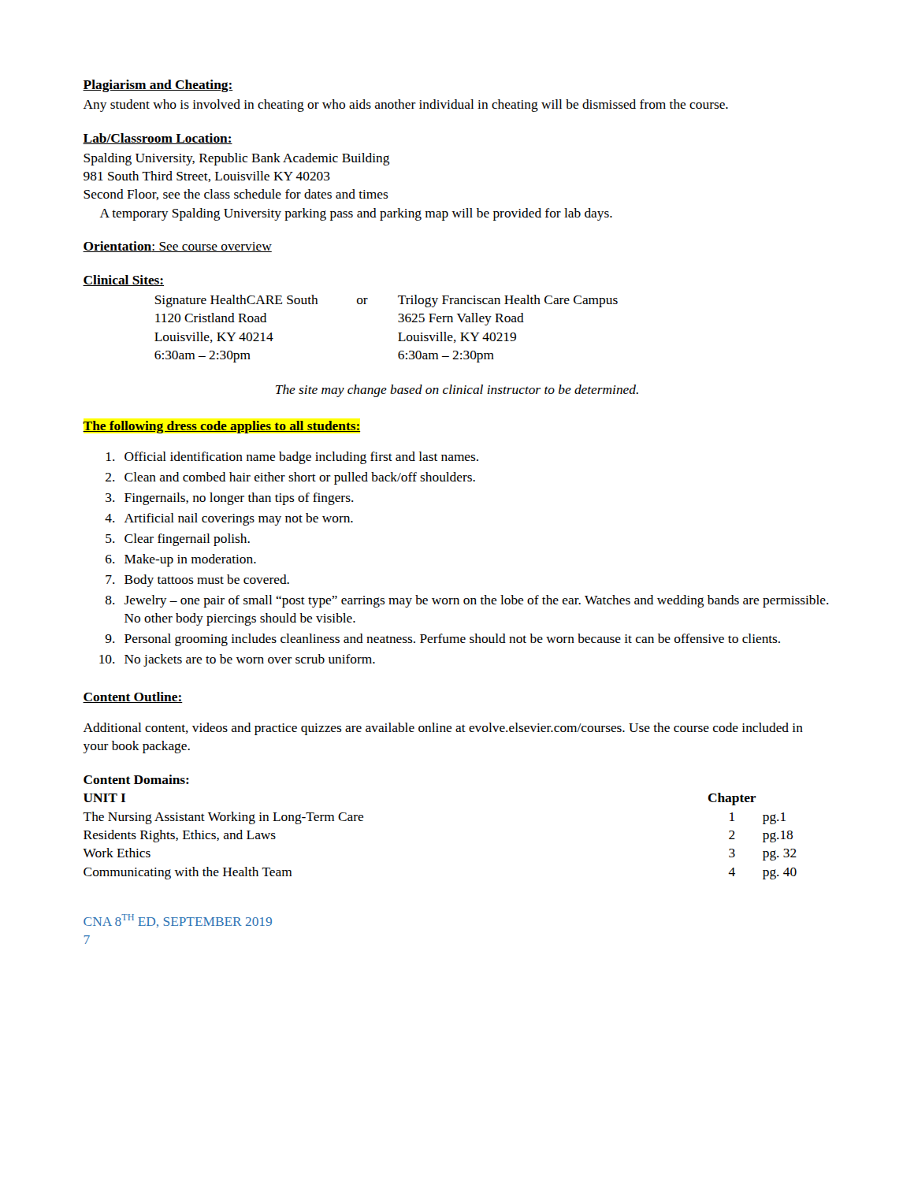Plagiarism and Cheating:
Any student who is involved in cheating or who aids another individual in cheating will be dismissed from the course.
Lab/Classroom Location:
Spalding University, Republic Bank Academic Building
981 South Third Street, Louisville KY 40203
Second Floor, see the class schedule for dates and times
A temporary Spalding University parking pass and parking map will be provided for lab days.
Orientation: See course overview
Clinical Sites:
| Signature HealthCARE South | or | Trilogy Franciscan Health Care Campus |
| 1120 Cristland Road | | 3625 Fern Valley Road |
| Louisville, KY 40214 | | Louisville, KY 40219 |
| 6:30am – 2:30pm | | 6:30am – 2:30pm |
The site may change based on clinical instructor to be determined.
The following dress code applies to all students:
Official identification name badge including first and last names.
Clean and combed hair either short or pulled back/off shoulders.
Fingernails, no longer than tips of fingers.
Artificial nail coverings may not be worn.
Clear fingernail polish.
Make-up in moderation.
Body tattoos must be covered.
Jewelry – one pair of small “post type” earrings may be worn on the lobe of the ear. Watches and wedding bands are permissible. No other body piercings should be visible.
Personal grooming includes cleanliness and neatness. Perfume should not be worn because it can be offensive to clients.
No jackets are to be worn over scrub uniform.
Content Outline:
Additional content, videos and practice quizzes are available online at evolve.elsevier.com/courses. Use the course code included in your book package.
Content Domains:
| UNIT I | Chapter | |
| The Nursing Assistant Working in Long-Term Care | 1 | pg.1 |
| Residents Rights, Ethics, and Laws | 2 | pg.18 |
| Work Ethics | 3 | pg. 32 |
| Communicating with the Health Team | 4 | pg. 40 |
CNA 8TH ED, SEPTEMBER 2019
7